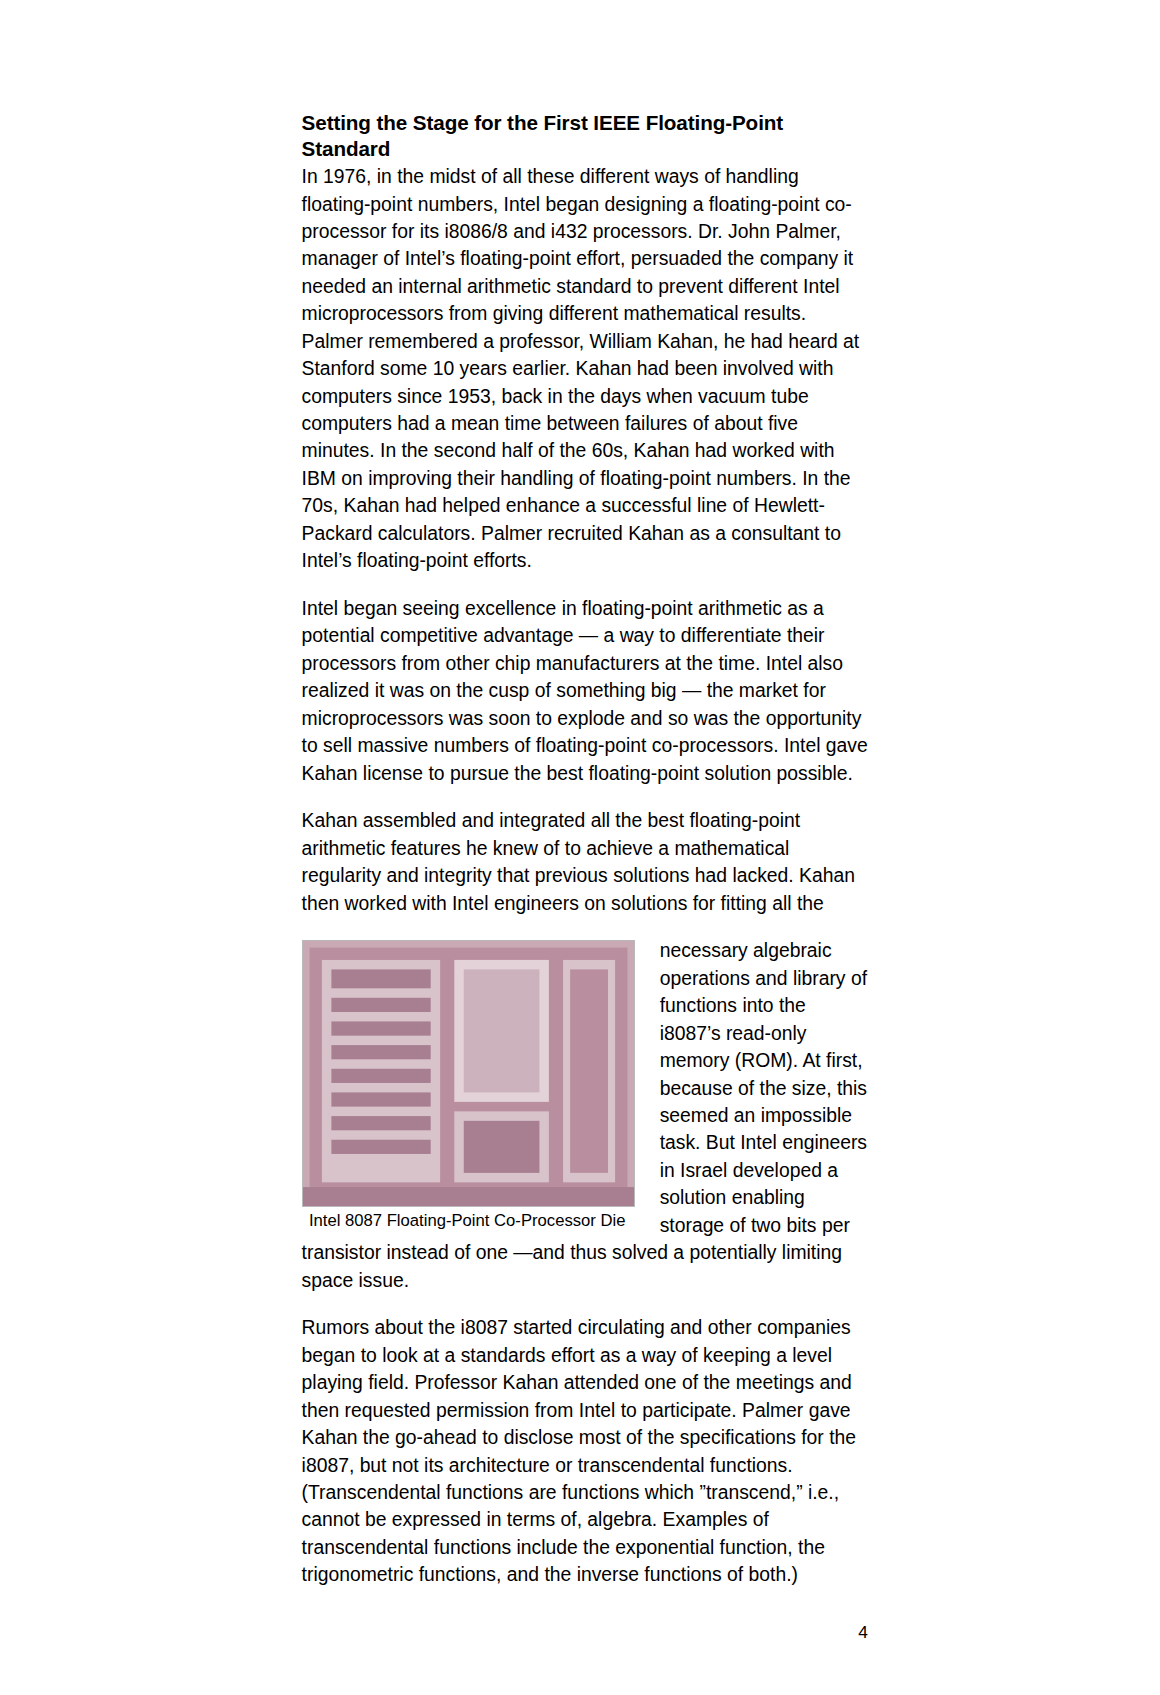Setting the Stage for the First IEEE Floating-Point Standard
In 1976, in the midst of all these different ways of handling floating-point numbers, Intel began designing a floating-point co-processor for its i8086/8 and i432 processors. Dr. John Palmer, manager of Intel’s floating-point effort, persuaded the company it needed an internal arithmetic standard to prevent different Intel microprocessors from giving different mathematical results. Palmer remembered a professor, William Kahan, he had heard at Stanford some 10 years earlier. Kahan had been involved with computers since 1953, back in the days when vacuum tube computers had a mean time between failures of about five minutes. In the second half of the 60s, Kahan had worked with IBM on improving their handling of floating-point numbers. In the 70s, Kahan had helped enhance a successful line of Hewlett-Packard calculators. Palmer recruited Kahan as a consultant to Intel’s floating-point efforts.
Intel began seeing excellence in floating-point arithmetic as a potential competitive advantage — a way to differentiate their processors from other chip manufacturers at the time. Intel also realized it was on the cusp of something big — the market for microprocessors was soon to explode and so was the opportunity to sell massive numbers of floating-point co-processors. Intel gave Kahan license to pursue the best floating-point solution possible.
Kahan assembled and integrated all the best floating-point arithmetic features he knew of to achieve a mathematical regularity and integrity that previous solutions had lacked. Kahan then worked with Intel engineers on solutions for fitting all the
Intel 8087 Floating-Point Co-Processor Die
necessary algebraic operations and library of functions into the i8087’s read-only memory (ROM). At first, because of the size, this seemed an impossible task. But Intel engineers in Israel developed a solution enabling storage of two bits per transistor instead of one —and thus solved a potentially limiting space issue.
Rumors about the i8087 started circulating and other companies began to look at a standards effort as a way of keeping a level playing field. Professor Kahan attended one of the meetings and then requested permission from Intel to participate. Palmer gave Kahan the go-ahead to disclose most of the specifications for the i8087, but not its architecture or transcendental functions. (Transcendental functions are functions which ”transcend,” i.e., cannot be expressed in terms of, algebra. Examples of transcendental functions include the exponential function, the trigonometric functions, and the inverse functions of both.)
4